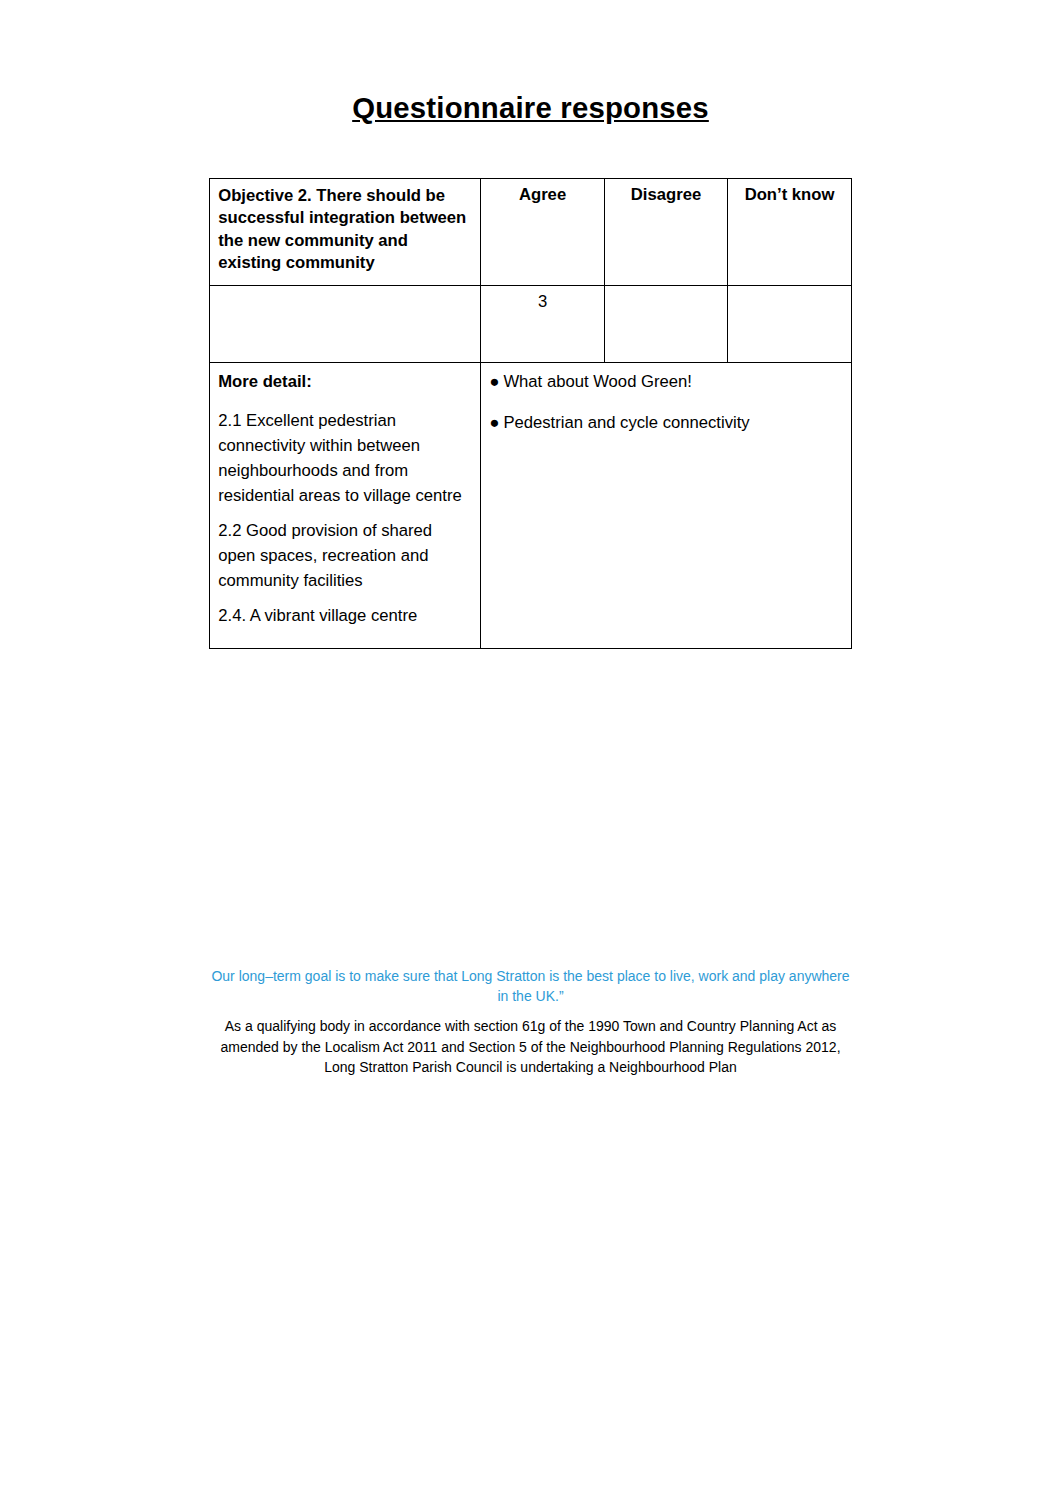Questionnaire responses
| Objective 2. There should be successful integration between the new community and existing community | Agree | Disagree | Don’t know |
| | 3 | | |
| More detail: 2.1 Excellent pedestrian connectivity within between neighbourhoods and from residential areas to village centre 2.2 Good provision of shared open spaces, recreation and community facilities 2.4. A vibrant village centre | ● What about Wood Green! ● Pedestrian and cycle connectivity |
Our long–term goal is to make sure that Long Stratton is the best place to live, work and play anywhere in the UK.”
As a qualifying body in accordance with section 61g of the 1990 Town and Country Planning Act as amended by the Localism Act 2011 and Section 5 of the Neighbourhood Planning Regulations 2012, Long Stratton Parish Council is undertaking a Neighbourhood Plan